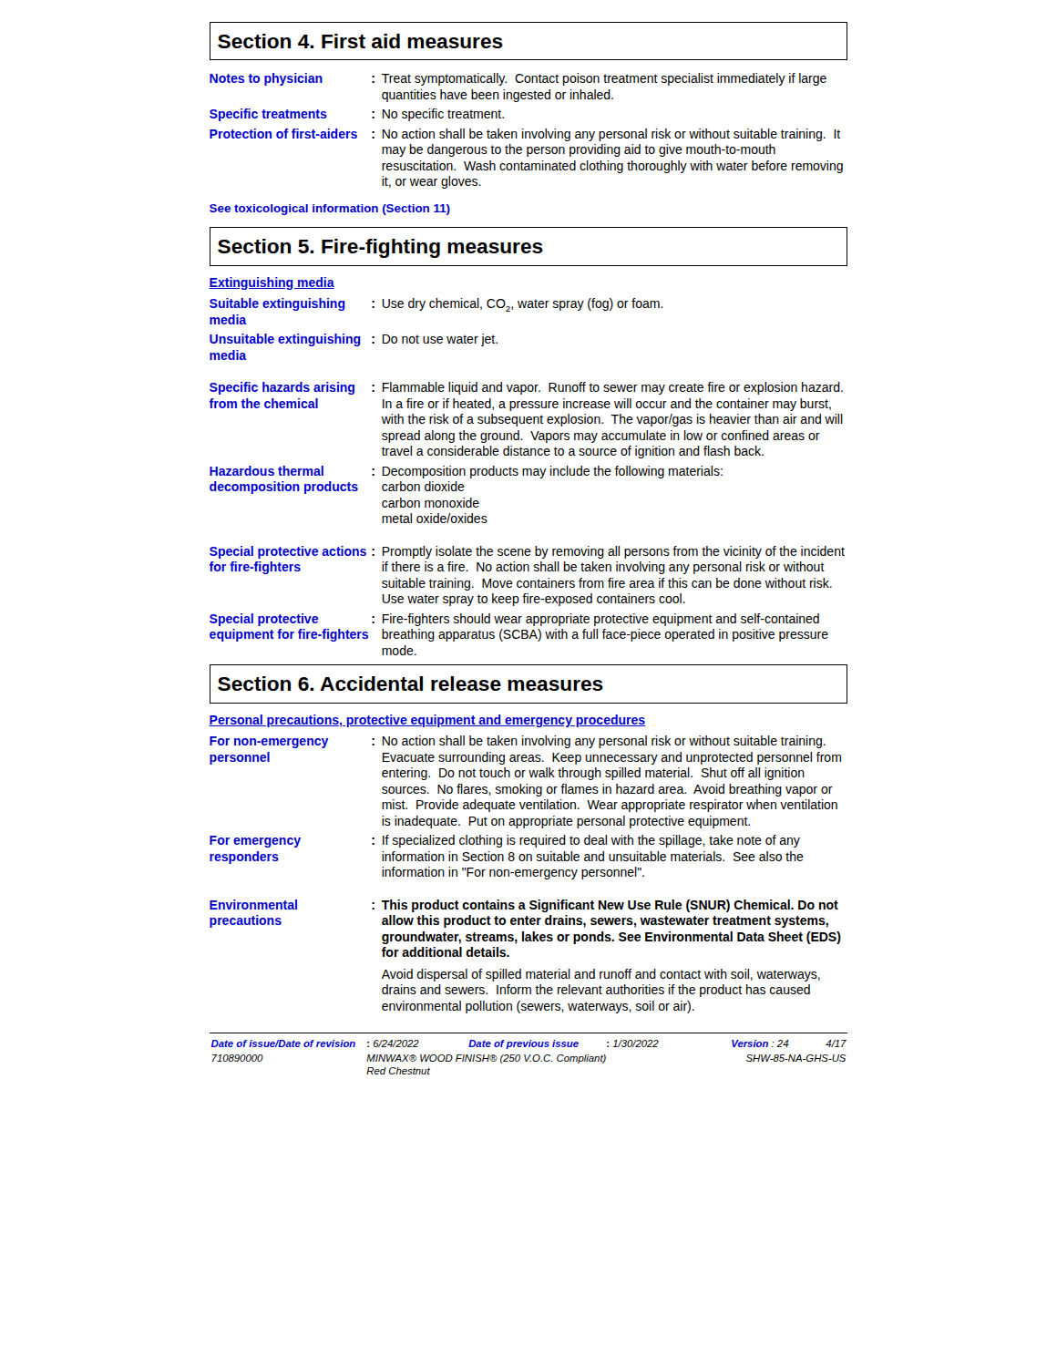Section 4. First aid measures
| Notes to physician | : | Treat symptomatically. Contact poison treatment specialist immediately if large quantities have been ingested or inhaled. |
| Specific treatments | : | No specific treatment. |
| Protection of first-aiders | : | No action shall be taken involving any personal risk or without suitable training. It may be dangerous to the person providing aid to give mouth-to-mouth resuscitation. Wash contaminated clothing thoroughly with water before removing it, or wear gloves. |
See toxicological information (Section 11)
Section 5. Fire-fighting measures
Extinguishing media
| Suitable extinguishing media | : | Use dry chemical, CO 2 , water spray (fog) or foam. |
| Unsuitable extinguishing media | : | Do not use water jet. |
| Specific hazards arising from the chemical | : | Flammable liquid and vapor. Runoff to sewer may create fire or explosion hazard. In a fire or if heated, a pressure increase will occur and the container may burst, with the risk of a subsequent explosion. The vapor/gas is heavier than air and will spread along the ground. Vapors may accumulate in low or confined areas or travel a considerable distance to a source of ignition and flash back. |
| Hazardous thermal decomposition products | : | Decomposition products may include the following materials: carbon dioxide carbon monoxide metal oxide/oxides |
| Special protective actions for fire-fighters | : | Promptly isolate the scene by removing all persons from the vicinity of the incident if there is a fire. No action shall be taken involving any personal risk or without suitable training. Move containers from fire area if this can be done without risk. Use water spray to keep fire-exposed containers cool. |
| Special protective equipment for fire-fighters | : | Fire-fighters should wear appropriate protective equipment and self-contained breathing apparatus (SCBA) with a full face-piece operated in positive pressure mode. |
Section 6. Accidental release measures
Personal precautions, protective equipment and emergency procedures
| For non-emergency personnel | : | No action shall be taken involving any personal risk or without suitable training. Evacuate surrounding areas. Keep unnecessary and unprotected personnel from entering. Do not touch or walk through spilled material. Shut off all ignition sources. No flares, smoking or flames in hazard area. Avoid breathing vapor or mist. Provide adequate ventilation. Wear appropriate respirator when ventilation is inadequate. Put on appropriate personal protective equipment. |
| For emergency responders | : | If specialized clothing is required to deal with the spillage, take note of any information in Section 8 on suitable and unsuitable materials. See also the information in "For non-emergency personnel". |
| Environmental precautions | : | This product contains a Significant New Use Rule (SNUR) Chemical. Do not allow this product to enter drains, sewers, wastewater treatment systems, groundwater, streams, lakes or ponds. See Environmental Data Sheet (EDS) for additional details. Avoid dispersal of spilled material and runoff and contact with soil, waterways, drains and sewers. Inform the relevant authorities if the product has caused environmental pollution (sewers, waterways, soil or air). |
| Date of issue/Date of revision | : 6/24/2022 | Date of previous issue | : 1/30/2022 | Version : 24 | 4/17 |
| 710890000 | MINWAX® WOOD FINISH® (250 V.O.C. Compliant) Red Chestnut | SHW-85-NA-GHS-US |